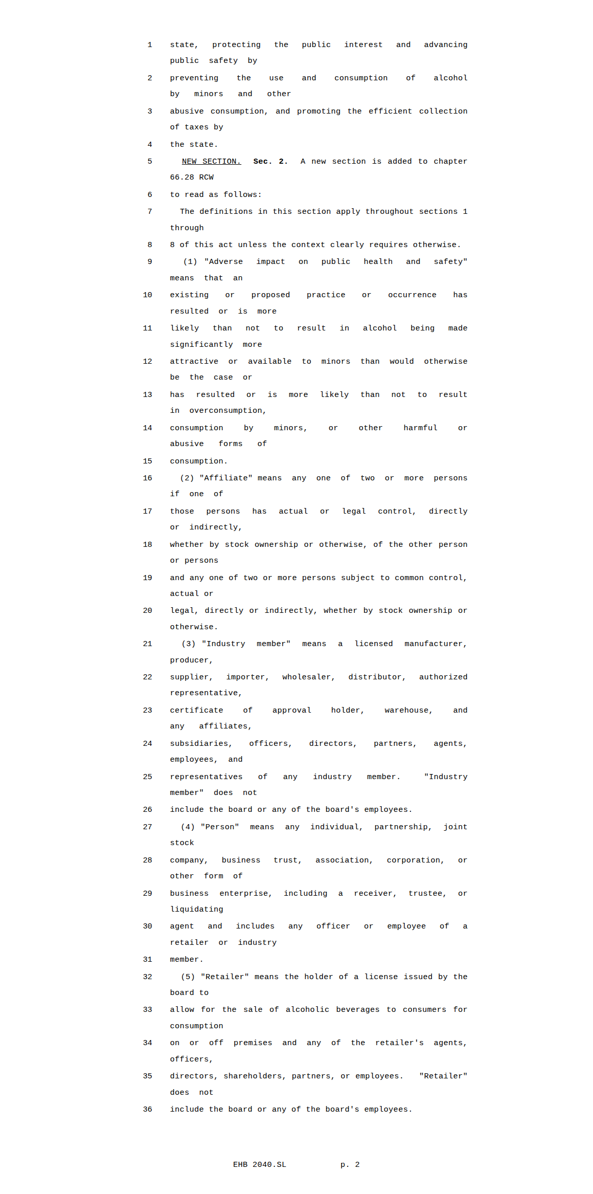| 1 | state, protecting the public interest and advancing public safety by |
| 2 | preventing the use and consumption of alcohol by minors and other |
| 3 | abusive consumption, and promoting the efficient collection of taxes by |
| 4 | the state. |
| 5 | NEW SECTION. Sec. 2. A new section is added to chapter 66.28 RCW |
| 6 | to read as follows: |
| 7 | The definitions in this section apply throughout sections 1 through |
| 8 | 8 of this act unless the context clearly requires otherwise. |
| 9 | (1) "Adverse impact on public health and safety" means that an |
| 10 | existing or proposed practice or occurrence has resulted or is more |
| 11 | likely than not to result in alcohol being made significantly more |
| 12 | attractive or available to minors than would otherwise be the case or |
| 13 | has resulted or is more likely than not to result in overconsumption, |
| 14 | consumption by minors, or other harmful or abusive forms of |
| 15 | consumption. |
| 16 | (2) "Affiliate" means any one of two or more persons if one of |
| 17 | those persons has actual or legal control, directly or indirectly, |
| 18 | whether by stock ownership or otherwise, of the other person or persons |
| 19 | and any one of two or more persons subject to common control, actual or |
| 20 | legal, directly or indirectly, whether by stock ownership or otherwise. |
| 21 | (3) "Industry member" means a licensed manufacturer, producer, |
| 22 | supplier, importer, wholesaler, distributor, authorized representative, |
| 23 | certificate of approval holder, warehouse, and any affiliates, |
| 24 | subsidiaries, officers, directors, partners, agents, employees, and |
| 25 | representatives of any industry member. "Industry member" does not |
| 26 | include the board or any of the board's employees. |
| 27 | (4) "Person" means any individual, partnership, joint stock |
| 28 | company, business trust, association, corporation, or other form of |
| 29 | business enterprise, including a receiver, trustee, or liquidating |
| 30 | agent and includes any officer or employee of a retailer or industry |
| 31 | member. |
| 32 | (5) "Retailer" means the holder of a license issued by the board to |
| 33 | allow for the sale of alcoholic beverages to consumers for consumption |
| 34 | on or off premises and any of the retailer's agents, officers, |
| 35 | directors, shareholders, partners, or employees. "Retailer" does not |
| 36 | include the board or any of the board's employees. |
EHB 2040.SL p. 2